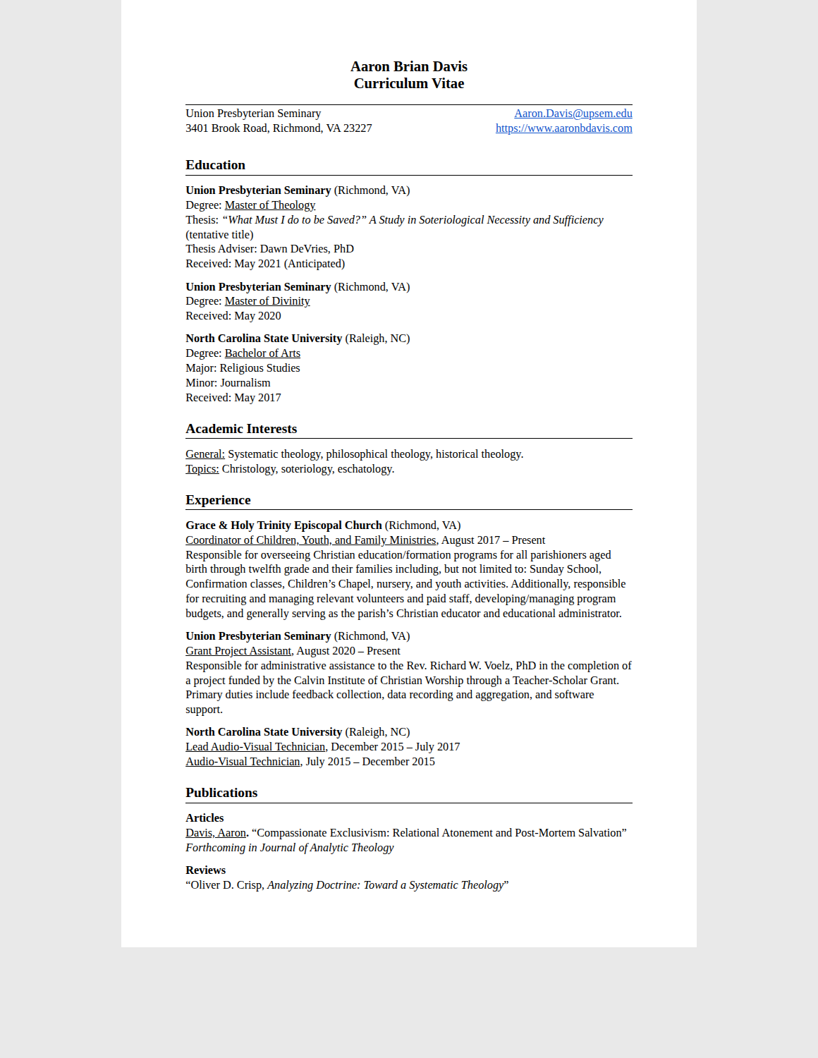Aaron Brian Davis
Curriculum Vitae
Union Presbyterian Seminary
3401 Brook Road, Richmond, VA 23227
Aaron.Davis@upsem.edu
https://www.aaronbdavis.com
Education
Union Presbyterian Seminary (Richmond, VA)
Degree: Master of Theology
Thesis: “What Must I do to be Saved?” A Study in Soteriological Necessity and Sufficiency (tentative title)
Thesis Adviser: Dawn DeVries, PhD
Received: May 2021 (Anticipated)
Union Presbyterian Seminary (Richmond, VA)
Degree: Master of Divinity
Received: May 2020
North Carolina State University (Raleigh, NC)
Degree: Bachelor of Arts
Major: Religious Studies
Minor: Journalism
Received: May 2017
Academic Interests
General: Systematic theology, philosophical theology, historical theology.
Topics: Christology, soteriology, eschatology.
Experience
Grace & Holy Trinity Episcopal Church (Richmond, VA)
Coordinator of Children, Youth, and Family Ministries, August 2017 – Present
Responsible for overseeing Christian education/formation programs for all parishioners aged birth through twelfth grade and their families including, but not limited to: Sunday School, Confirmation classes, Children’s Chapel, nursery, and youth activities. Additionally, responsible for recruiting and managing relevant volunteers and paid staff, developing/managing program budgets, and generally serving as the parish’s Christian educator and educational administrator.
Union Presbyterian Seminary (Richmond, VA)
Grant Project Assistant, August 2020 – Present
Responsible for administrative assistance to the Rev. Richard W. Voelz, PhD in the completion of a project funded by the Calvin Institute of Christian Worship through a Teacher-Scholar Grant. Primary duties include feedback collection, data recording and aggregation, and software support.
North Carolina State University (Raleigh, NC)
Lead Audio-Visual Technician, December 2015 – July 2017
Audio-Visual Technician, July 2015 – December 2015
Publications
Articles
Davis, Aaron. “Compassionate Exclusivism: Relational Atonement and Post-Mortem Salvation”
Forthcoming in Journal of Analytic Theology
Reviews
“Oliver D. Crisp, Analyzing Doctrine: Toward a Systematic Theology”